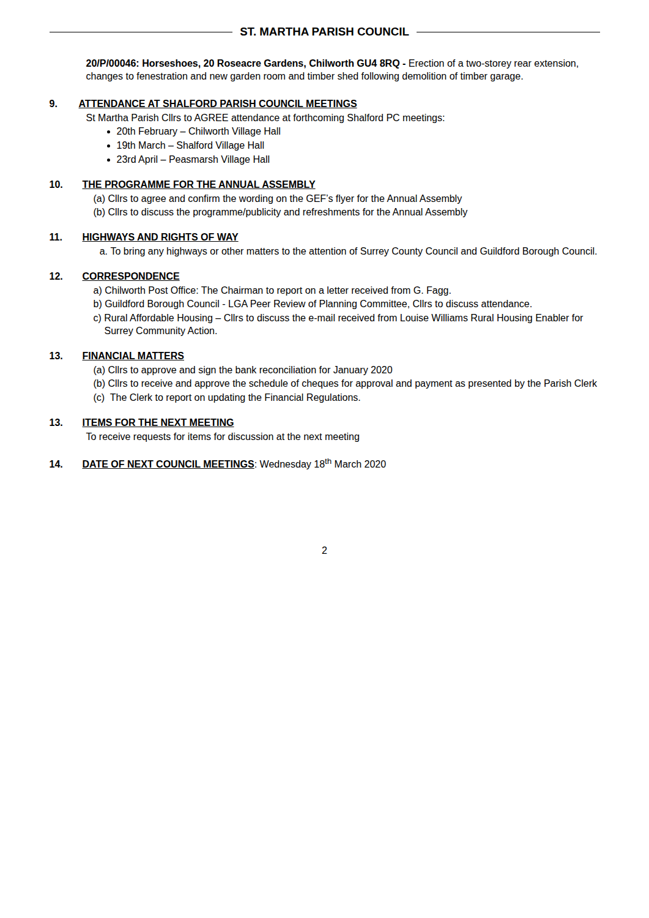ST. MARTHA PARISH COUNCIL
20/P/00046: Horseshoes, 20 Roseacre Gardens, Chilworth GU4 8RQ - Erection of a two-storey rear extension, changes to fenestration and new garden room and timber shed following demolition of timber garage.
9. ATTENDANCE AT SHALFORD PARISH COUNCIL MEETINGS
St Martha Parish Cllrs to AGREE attendance at forthcoming Shalford PC meetings:
20th February – Chilworth Village Hall
19th March – Shalford Village Hall
23rd April – Peasmarsh Village Hall
10. THE PROGRAMME FOR THE ANNUAL ASSEMBLY
(a) Cllrs to agree and confirm the wording on the GEF’s flyer for the Annual Assembly
(b) Cllrs to discuss the programme/publicity and refreshments for the Annual Assembly
11. HIGHWAYS AND RIGHTS OF WAY
To bring any highways or other matters to the attention of Surrey County Council and Guildford Borough Council.
12. CORRESPONDENCE
a) Chilworth Post Office: The Chairman to report on a letter received from G. Fagg.
b) Guildford Borough Council - LGA Peer Review of Planning Committee, Cllrs to discuss attendance.
c) Rural Affordable Housing – Cllrs to discuss the e-mail received from Louise Williams Rural Housing Enabler for Surrey Community Action.
13. FINANCIAL MATTERS
(a) Cllrs to approve and sign the bank reconciliation for January 2020
(b) Cllrs to receive and approve the schedule of cheques for approval and payment as presented by the Parish Clerk
(c) The Clerk to report on updating the Financial Regulations.
13. ITEMS FOR THE NEXT MEETING
To receive requests for items for discussion at the next meeting
14. DATE OF NEXT COUNCIL MEETINGS: Wednesday 18th March 2020
2